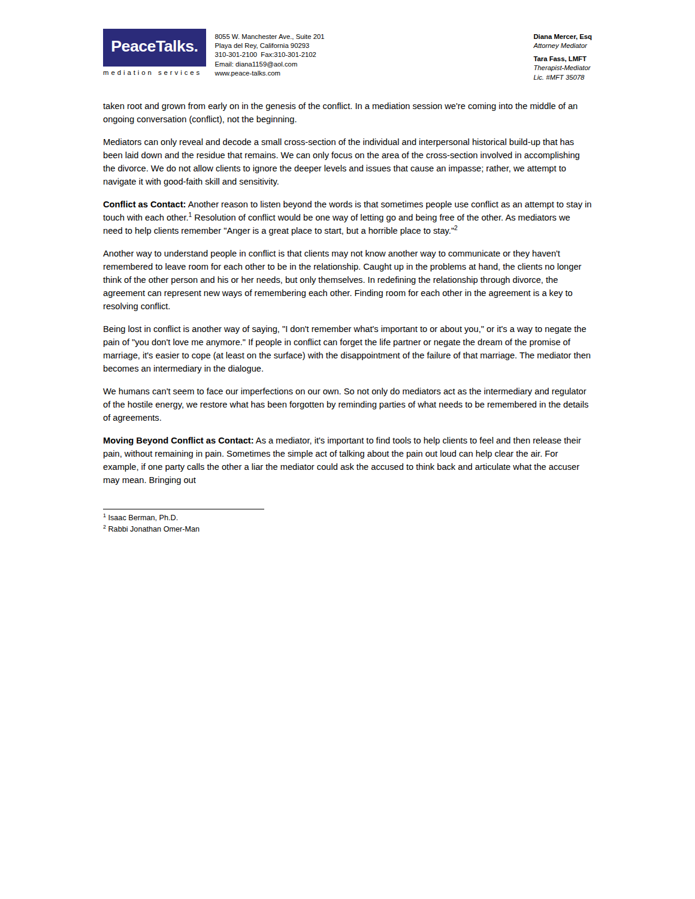PeaceTalks.
mediation services
8055 W. Manchester Ave., Suite 201
Playa del Rey, California 90293
310-301-2100 Fax:310-301-2102
Email: diana1159@aol.com
www.peace-talks.com
Diana Mercer, Esq
Attorney Mediator
Tara Fass, LMFT
Therapist-Mediator
Lic. #MFT 35078
taken root and grown from early on in the genesis of the conflict. In a mediation session we're coming into the middle of an ongoing conversation (conflict), not the beginning.
Mediators can only reveal and decode a small cross-section of the individual and interpersonal historical build-up that has been laid down and the residue that remains. We can only focus on the area of the cross-section involved in accomplishing the divorce. We do not allow clients to ignore the deeper levels and issues that cause an impasse; rather, we attempt to navigate it with good-faith skill and sensitivity.
Conflict as Contact: Another reason to listen beyond the words is that sometimes people use conflict as an attempt to stay in touch with each other.1 Resolution of conflict would be one way of letting go and being free of the other. As mediators we need to help clients remember "Anger is a great place to start, but a horrible place to stay."2
Another way to understand people in conflict is that clients may not know another way to communicate or they haven't remembered to leave room for each other to be in the relationship. Caught up in the problems at hand, the clients no longer think of the other person and his or her needs, but only themselves. In redefining the relationship through divorce, the agreement can represent new ways of remembering each other. Finding room for each other in the agreement is a key to resolving conflict.
Being lost in conflict is another way of saying, "I don't remember what's important to or about you," or it's a way to negate the pain of "you don't love me anymore." If people in conflict can forget the life partner or negate the dream of the promise of marriage, it's easier to cope (at least on the surface) with the disappointment of the failure of that marriage. The mediator then becomes an intermediary in the dialogue.
We humans can't seem to face our imperfections on our own. So not only do mediators act as the intermediary and regulator of the hostile energy, we restore what has been forgotten by reminding parties of what needs to be remembered in the details of agreements.
Moving Beyond Conflict as Contact: As a mediator, it's important to find tools to help clients to feel and then release their pain, without remaining in pain. Sometimes the simple act of talking about the pain out loud can help clear the air. For example, if one party calls the other a liar the mediator could ask the accused to think back and articulate what the accuser may mean. Bringing out
1 Isaac Berman, Ph.D.
2 Rabbi Jonathan Omer-Man